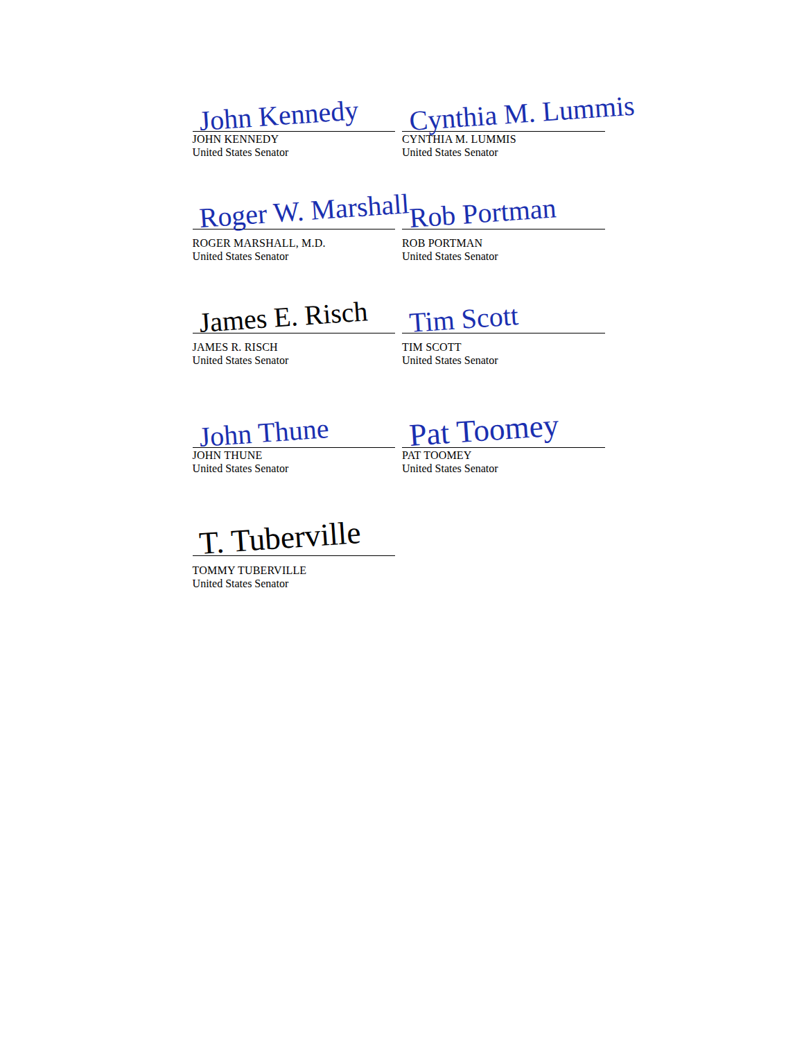| John Kennedy JOHN KENNEDY United States Senator | Cynthia M. Lummis CYNTHIA M. LUMMIS United States Senator |
| Roger W. Marshall ROGER MARSHALL, M.D. United States Senator | Rob Portman ROB PORTMAN United States Senator |
| James E. Risch JAMES R. RISCH United States Senator | Tim Scott TIM SCOTT United States Senator |
| John Thune JOHN THUNE United States Senator | Pat Toomey PAT TOOMEY United States Senator |
| T. Tuberville TOMMY TUBERVILLE United States Senator | |